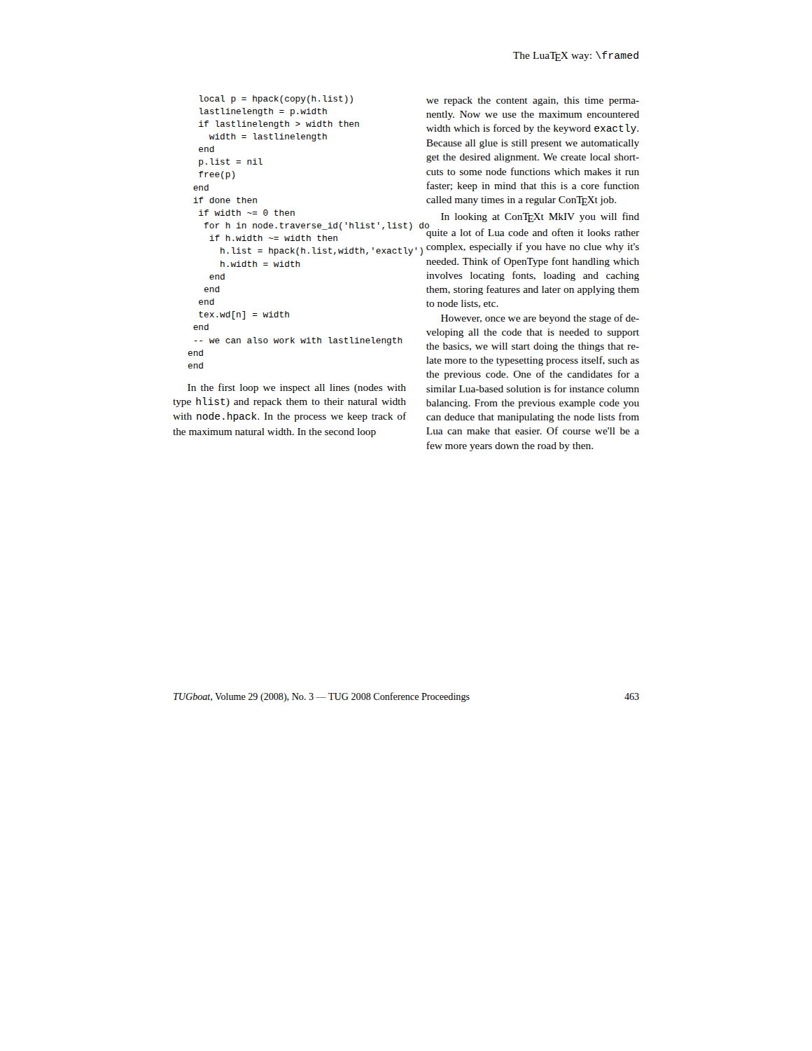The LuaTEX way: \framed
  local p = hpack(copy(h.list))
  lastlinelength = p.width
  if lastlinelength > width then
    width = lastlinelength
  end
  p.list = nil
  free(p)
 end
 if done then
  if width ~= 0 then
   for h in node.traverse_id('hlist',list) do
    if h.width ~= width then
      h.list = hpack(h.list,width,'exactly')
      h.width = width
    end
   end
  end
  tex.wd[n] = width
 end
 -- we can also work with lastlinelength
end
end
In the first loop we inspect all lines (nodes with type hlist) and repack them to their natural width with node.hpack. In the process we keep track of the maximum natural width. In the second loop
we repack the content again, this time permanently. Now we use the maximum encountered width which is forced by the keyword exactly. Because all glue is still present we automatically get the desired alignment. We create local shortcuts to some node functions which makes it run faster; keep in mind that this is a core function called many times in a regular ConTEXt job.
In looking at ConTEXt MkIV you will find quite a lot of Lua code and often it looks rather complex, especially if you have no clue why it's needed. Think of OpenType font handling which involves locating fonts, loading and caching them, storing features and later on applying them to node lists, etc.
However, once we are beyond the stage of developing all the code that is needed to support the basics, we will start doing the things that relate more to the typesetting process itself, such as the previous code. One of the candidates for a similar Lua-based solution is for instance column balancing. From the previous example code you can deduce that manipulating the node lists from Lua can make that easier. Of course we'll be a few more years down the road by then.
TUGboat, Volume 29 (2008), No. 3 — TUG 2008 Conference Proceedings
463